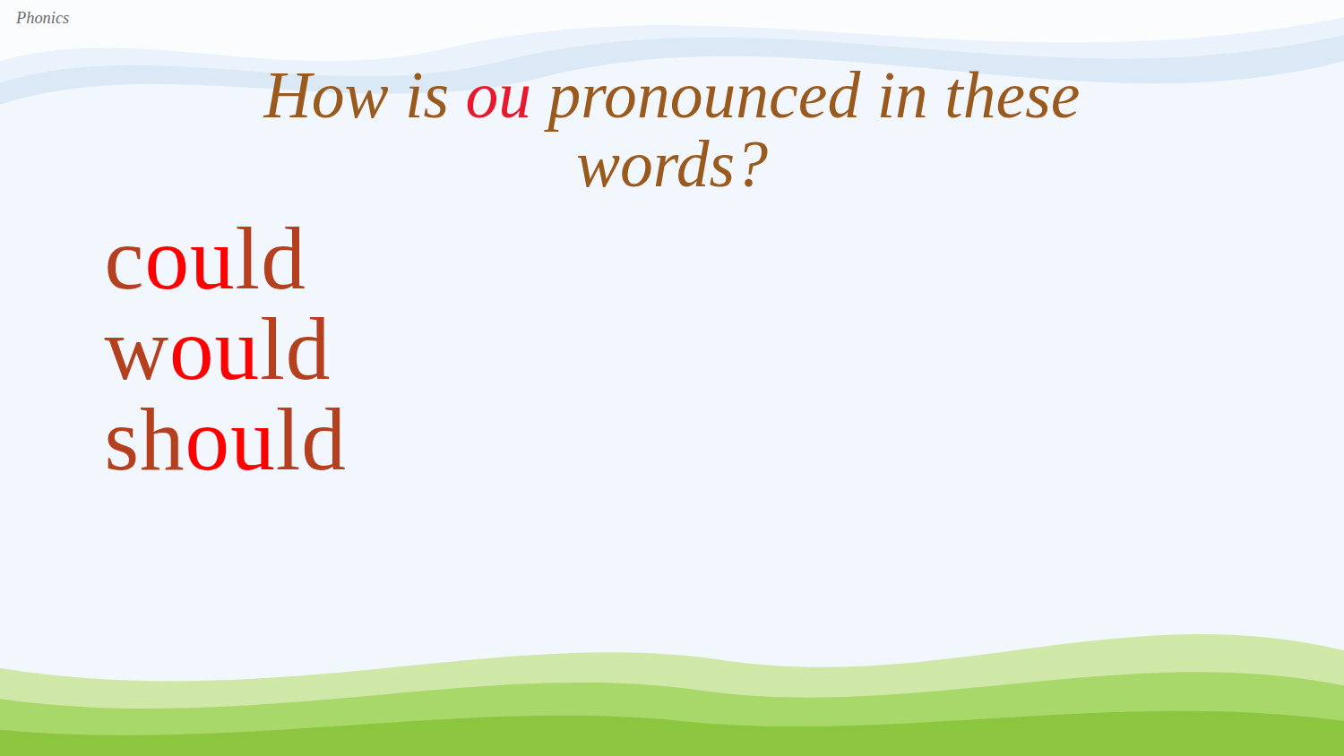Phonics
How is ou pronounced in these words?
could
would
should